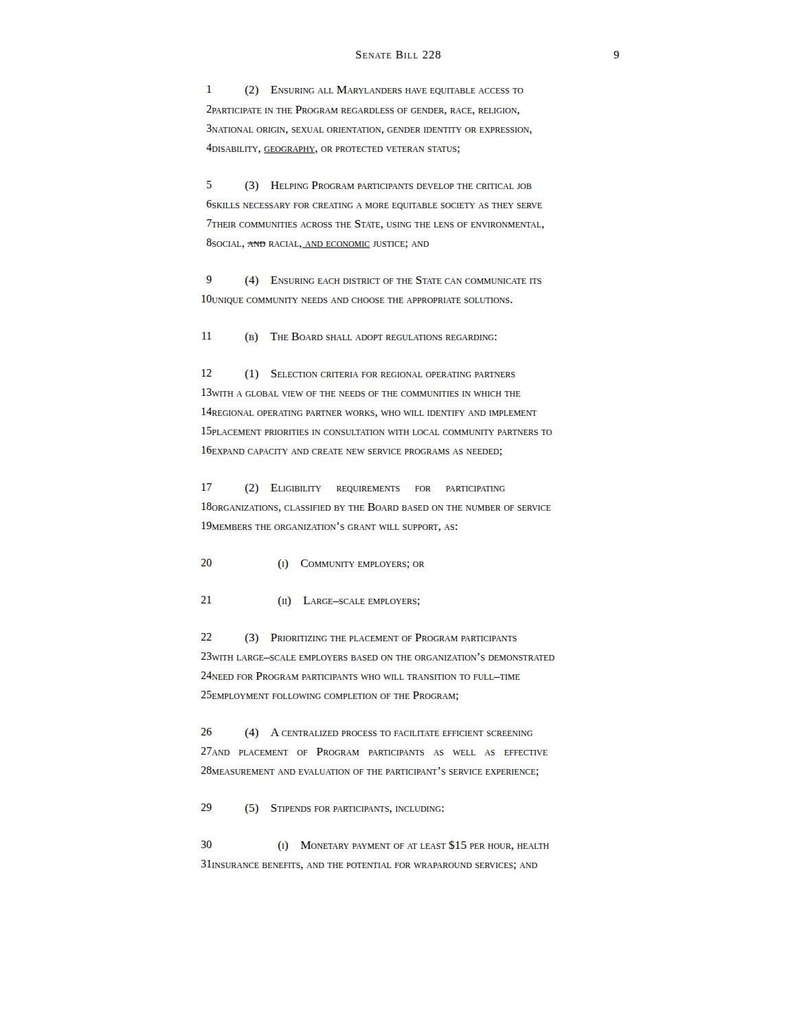Senate Bill 228 9
| 1 | (2) Ensuring all Marylanders have equitable access to |
| 2 | participate in the Program regardless of gender, race, religion, |
| 3 | national origin, sexual orientation, gender identity or expression, |
| 4 | disability, geography, or protected veteran status; |
| 5 | (3) Helping Program participants develop the critical job |
| 6 | skills necessary for creating a more equitable society as they serve |
| 7 | their communities across the State, using the lens of environmental, |
| 8 | social, and racial , and economic justice; and |
| 9 | (4) Ensuring each district of the State can communicate its |
| 10 | unique community needs and choose the appropriate solutions. |
| 11 | (b) The Board shall adopt regulations regarding: |
| 12 | (1) Selection criteria for regional operating partners |
| 13 | with a global view of the needs of the communities in which the |
| 14 | regional operating partner works, who will identify and implement |
| 15 | placement priorities in consultation with local community partners to |
| 16 | expand capacity and create new service programs as needed; |
| 17 | (2) Eligibility requirements for participating |
| 18 | organizations, classified by the Board based on the number of service |
| 19 | members the organization’s grant will support, as: |
| 20 | (i) Community employers; or |
| 21 | (ii) Large–scale employers; |
| 22 | (3) Prioritizing the placement of Program participants |
| 23 | with large–scale employers based on the organization’s demonstrated |
| 24 | need for Program participants who will transition to full–time |
| 25 | employment following completion of the Program; |
| 26 | (4) A centralized process to facilitate efficient screening |
| 27 | and placement of Program participants as well as effective |
| 28 | measurement and evaluation of the participant’s service experience; |
| 29 | (5) Stipends for participants, including: |
| 30 | (i) Monetary payment of at least $15 per hour, health |
| 31 | insurance benefits, and the potential for wraparound services; and |